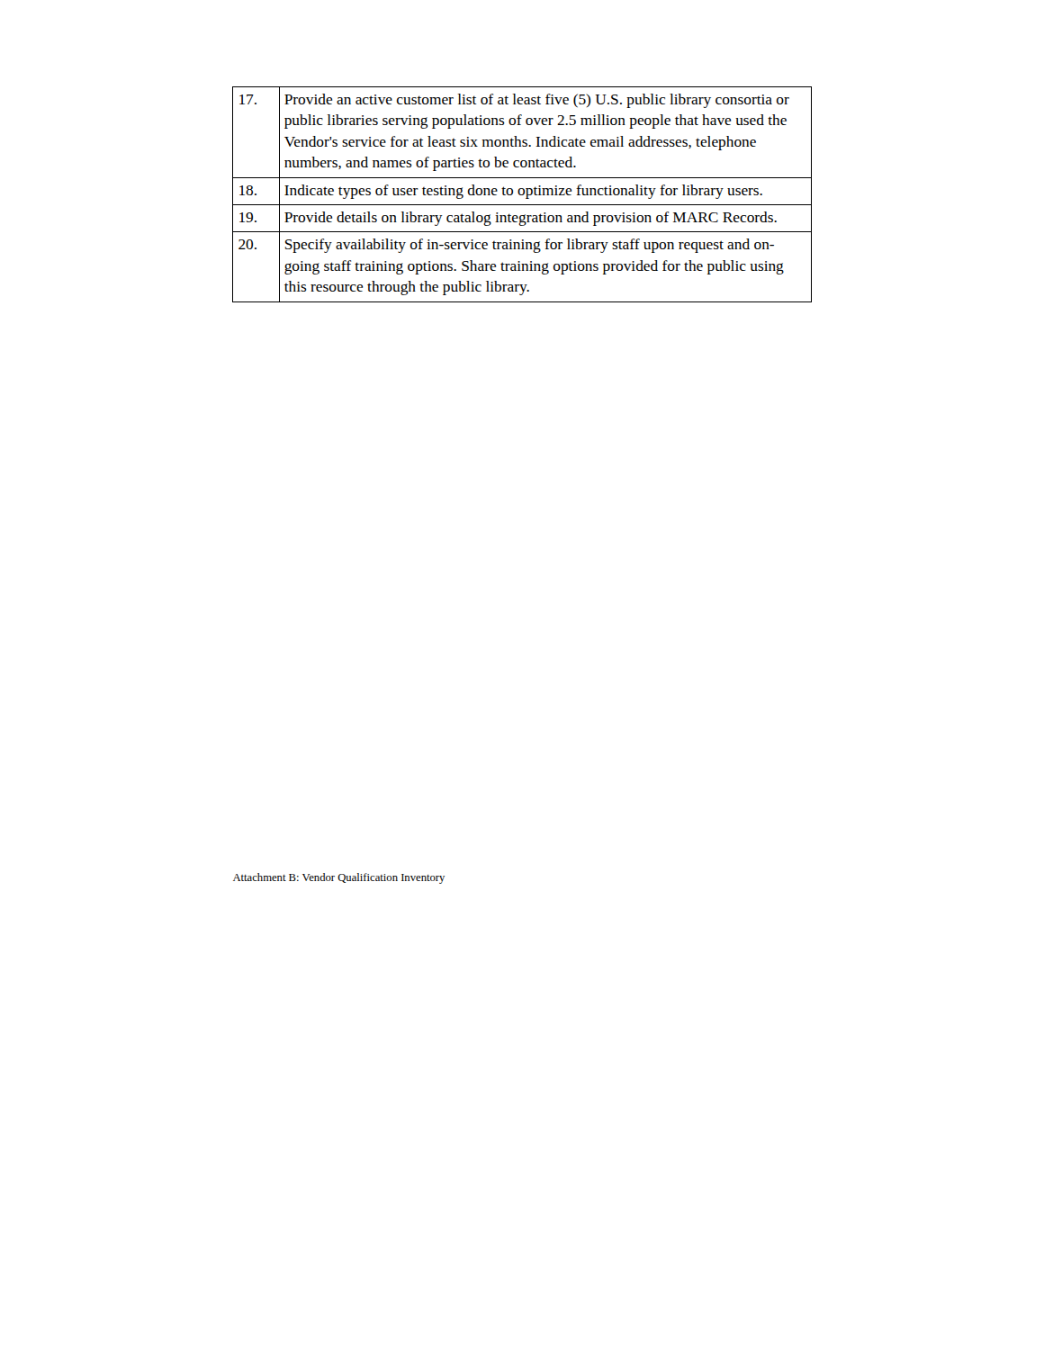| 17. | Provide an active customer list of at least five (5) U.S. public library consortia or public libraries serving populations of over 2.5 million people that have used the Vendor's service for at least six months. Indicate email addresses, telephone numbers, and names of parties to be contacted. |
| 18. | Indicate types of user testing done to optimize functionality for library users. |
| 19. | Provide details on library catalog integration and provision of MARC Records. |
| 20. | Specify availability of in-service training for library staff upon request and on-going staff training options. Share training options provided for the public using this resource through the public library. |
Attachment B: Vendor Qualification Inventory